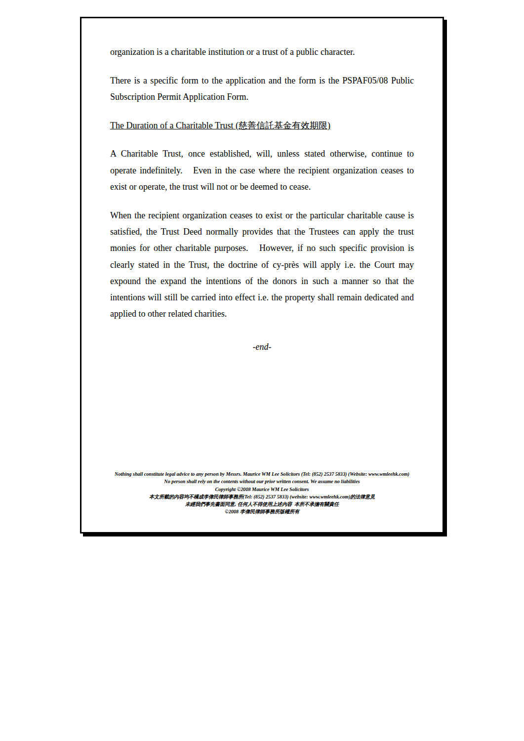organization is a charitable institution or a trust of a public character.
There is a specific form to the application and the form is the PSPAF05/08 Public Subscription Permit Application Form.
The Duration of a Charitable Trust (慈善信託基金有效期限)
A Charitable Trust, once established, will, unless stated otherwise, continue to operate indefinitely. Even in the case where the recipient organization ceases to exist or operate, the trust will not or be deemed to cease.
When the recipient organization ceases to exist or the particular charitable cause is satisfied, the Trust Deed normally provides that the Trustees can apply the trust monies for other charitable purposes. However, if no such specific provision is clearly stated in the Trust, the doctrine of cy-près will apply i.e. the Court may expound the expand the intentions of the donors in such a manner so that the intentions will still be carried into effect i.e. the property shall remain dedicated and applied to other related charities.
-end-
Nothing shall constitute legal advice to any person by Messrs. Maurice WM Lee Solicitors (Tel: (852) 2537 5833) (Website: www.wmleehk.com)
No person shall rely on the contents without our prior written consent. We assume no liabilities
Copyright ©2008 Maurice WM Lee Solicitors
本文所載的內容均不構成李偉民律師事務所(Tel: (852) 2537 5833) (website: www.wmleehk.com)的法律意見
未經我們事先書面同意, 任何人不得使用上述內容 本所不承擔有關責任
©2008 李偉民律師事務所版權所有